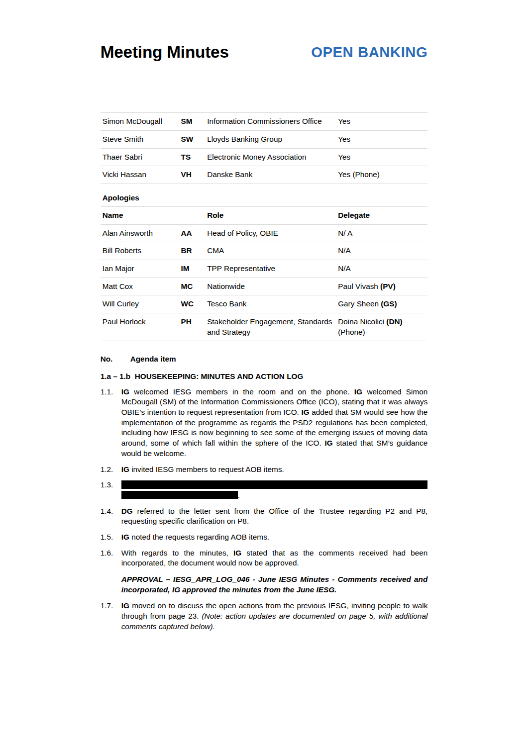Meeting Minutes
OPEN BANKING
| Simon McDougall | SM | Information Commissioners Office | Yes |
| Steve Smith | SW | Lloyds Banking Group | Yes |
| Thaer Sabri | TS | Electronic Money Association | Yes |
| Vicki Hassan | VH | Danske Bank | Yes (Phone) |
Apologies
| Name | | Role | Delegate |
| --- | --- | --- | --- |
| Alan Ainsworth | AA | Head of Policy, OBIE | N/ A |
| Bill Roberts | BR | CMA | N/A |
| Ian Major | IM | TPP Representative | N/A |
| Matt Cox | MC | Nationwide | Paul Vivash (PV) |
| Will Curley | WC | Tesco Bank | Gary Sheen (GS) |
| Paul Horlock | PH | Stakeholder Engagement, Standards and Strategy | Doina Nicolici (DN) (Phone) |
No. Agenda item
1.a – 1.b HOUSEKEEPING: MINUTES AND ACTION LOG
1.1. IG welcomed IESG members in the room and on the phone. IG welcomed Simon McDougall (SM) of the Information Commissioners Office (ICO), stating that it was always OBIE’s intention to request representation from ICO. IG added that SM would see how the implementation of the programme as regards the PSD2 regulations has been completed, including how IESG is now beginning to see some of the emerging issues of moving data around, some of which fall within the sphere of the ICO. IG stated that SM’s guidance would be welcome.
1.2. IG invited IESG members to request AOB items.
1.3.
.
1.4. DG referred to the letter sent from the Office of the Trustee regarding P2 and P8, requesting specific clarification on P8.
1.5. IG noted the requests regarding AOB items.
1.6. With regards to the minutes, IG stated that as the comments received had been incorporated, the document would now be approved.
APPROVAL – IESG_APR_LOG_046 - June IESG Minutes - Comments received and incorporated, IG approved the minutes from the June IESG.
1.7. IG moved on to discuss the open actions from the previous IESG, inviting people to walk through from page 23. (Note: action updates are documented on page 5, with additional comments captured below).